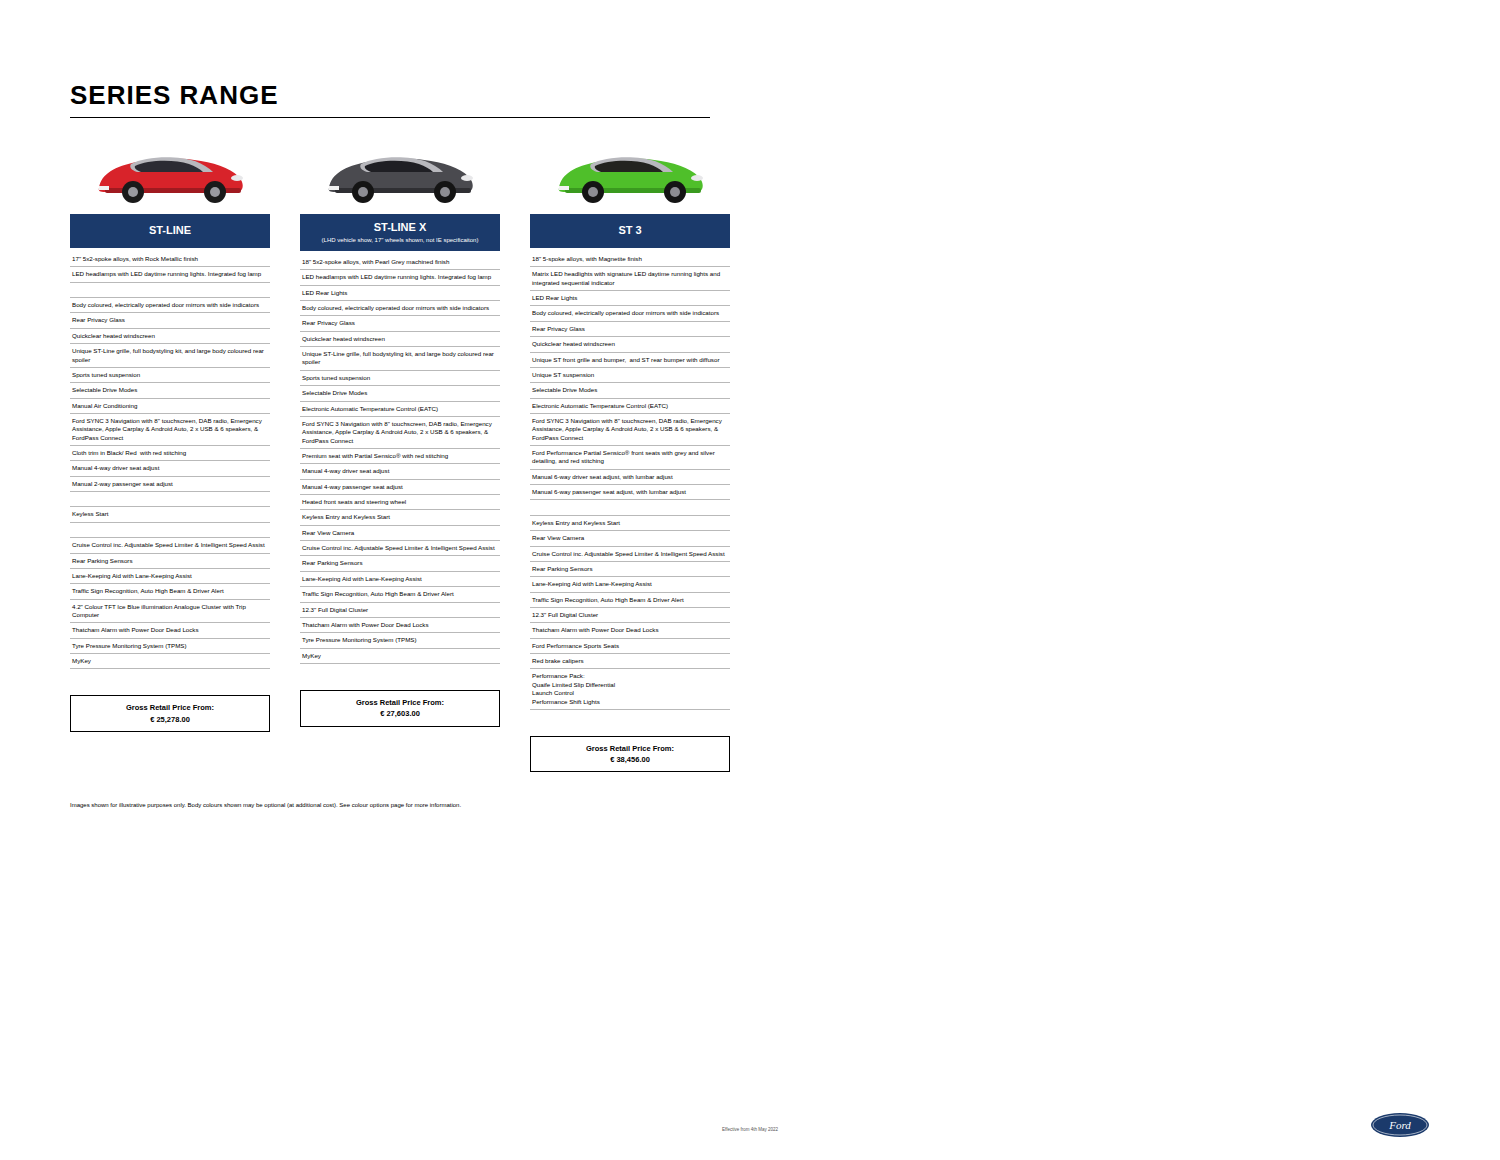SERIES RANGE
ST-LINE
| 17" 5x2-spoke alloys, with Rock Metallic finish |
| LED headlamps with LED daytime running lights. Integrated fog lamp |
| Body coloured, electrically operated door mirrors with side indicators |
| Rear Privacy Glass |
| Quickclear heated windscreen |
| Unique ST-Line grille, full bodystyling kit, and large body coloured rear spoiler |
| Sports tuned suspension |
| Selectable Drive Modes |
| Manual Air Conditioning |
| Ford SYNC 3 Navigation with 8'' touchscreen, DAB radio, Emergency Assistance, Apple Carplay & Android Auto, 2 x USB & 6 speakers, & FordPass Connect |
| Cloth trim in Black/ Red with red stitching |
| Manual 4-way driver seat adjust |
| Manual 2-way passenger seat adjust |
| Keyless Start |
| Cruise Control inc. Adjustable Speed Limiter & Intelligent Speed Assist |
| Rear Parking Sensors |
| Lane-Keeping Aid with Lane-Keeping Assist |
| Traffic Sign Recognition, Auto High Beam & Driver Alert |
| 4.2" Colour TFT Ice Blue illumination Analogue Cluster with Trip Computer |
| Thatcham Alarm with Power Door Dead Locks |
| Tyre Pressure Monitoring System (TPMS) |
| MyKey |
Gross Retail Price From:
€ 25,278.00
ST-LINE X (LHD vehicle show, 17" wheels shown, not IE specificaiton)
| 18" 5x2-spoke alloys, with Pearl Grey machined finish |
| LED headlamps with LED daytime running lights. Integrated fog lamp |
| LED Rear Lights |
| Body coloured, electrically operated door mirrors with side indicators |
| Rear Privacy Glass |
| Quickclear heated windscreen |
| Unique ST-Line grille, full bodystyling kit, and large body coloured rear spoiler |
| Sports tuned suspension |
| Selectable Drive Modes |
| Electronic Automatic Temperature Control (EATC) |
| Ford SYNC 3 Navigation with 8'' touchscreen, DAB radio, Emergency Assistance, Apple Carplay & Android Auto, 2 x USB & 6 speakers, & FordPass Connect |
| Premium seat with Partial Sensico® with red stitching |
| Manual 4-way driver seat adjust |
| Manual 4-way passenger seat adjust |
| Heated front seats and steering wheel |
| Keyless Entry and Keyless Start |
| Rear View Camera |
| Cruise Control inc. Adjustable Speed Limiter & Intelligent Speed Assist |
| Rear Parking Sensors |
| Lane-Keeping Aid with Lane-Keeping Assist |
| Traffic Sign Recognition, Auto High Beam & Driver Alert |
| 12.3" Full Digital Cluster |
| Thatcham Alarm with Power Door Dead Locks |
| Tyre Pressure Monitoring System (TPMS) |
| MyKey |
Gross Retail Price From:
€ 27,603.00
ST 3
| 18" 5-spoke alloys, with Magnetite finish |
| Matrix LED headlights with signature LED daytime running lights and integrated sequential indicator |
| LED Rear Lights |
| Body coloured, electrically operated door mirrors with side indicators |
| Rear Privacy Glass |
| Quickclear heated windscreen |
| Unique ST front grille and bumper, and ST rear bumper with diffusor |
| Unique ST suspension |
| Selectable Drive Modes |
| Electronic Automatic Temperature Control (EATC) |
| Ford SYNC 3 Navigation with 8'' touchscreen, DAB radio, Emergency Assistance, Apple Carplay & Android Auto, 2 x USB & 6 speakers, & FordPass Connect |
| Ford Performance Partial Sensico® front seats with grey and silver detailing, and red stitching |
| Manual 6-way driver seat adjust, with lumbar adjust |
| Manual 6-way passenger seat adjust, with lumbar adjust |
| Keyless Entry and Keyless Start |
| Rear View Camera |
| Cruise Control inc. Adjustable Speed Limiter & Intelligent Speed Assist |
| Rear Parking Sensors |
| Lane-Keeping Aid with Lane-Keeping Assist |
| Traffic Sign Recognition, Auto High Beam & Driver Alert |
| 12.3" Full Digital Cluster |
| Thatcham Alarm with Power Door Dead Locks |
| Ford Performance Sports Seats |
| Red brake calipers |
| Performance Pack: Quaife Limited Slip Differential Launch Control Performance Shift Lights |
Gross Retail Price From:
€ 38,456.00
Images shown for illustrative purposes only. Body colours shown may be optional (at additional cost). See colour options page for more information.
Effective from 4th May 2022
Ford